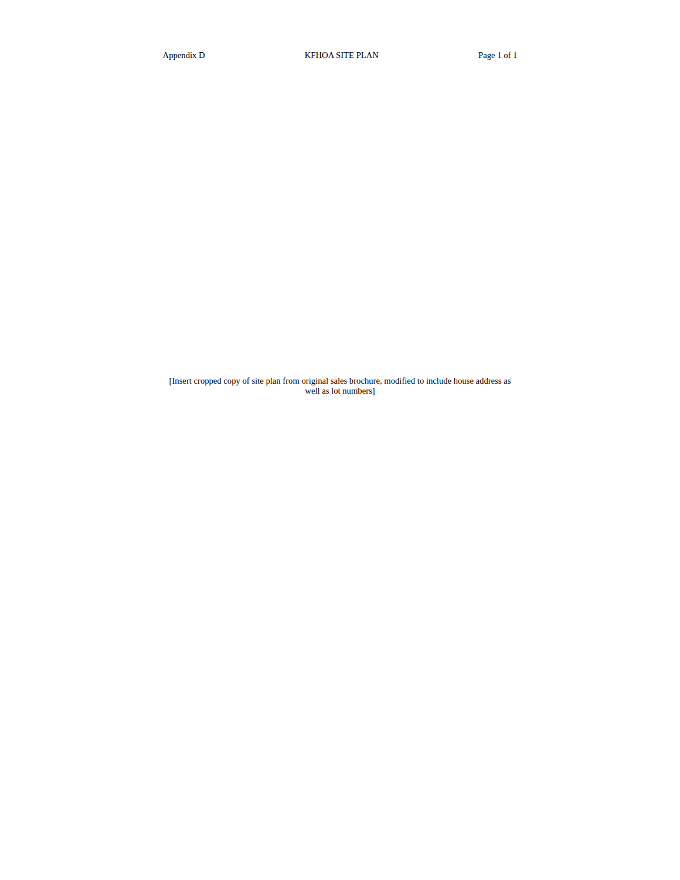Appendix D
KFHOA SITE PLAN
Page 1 of 1
[Insert cropped copy of site plan from original sales brochure, modified to include house address as well as lot numbers]